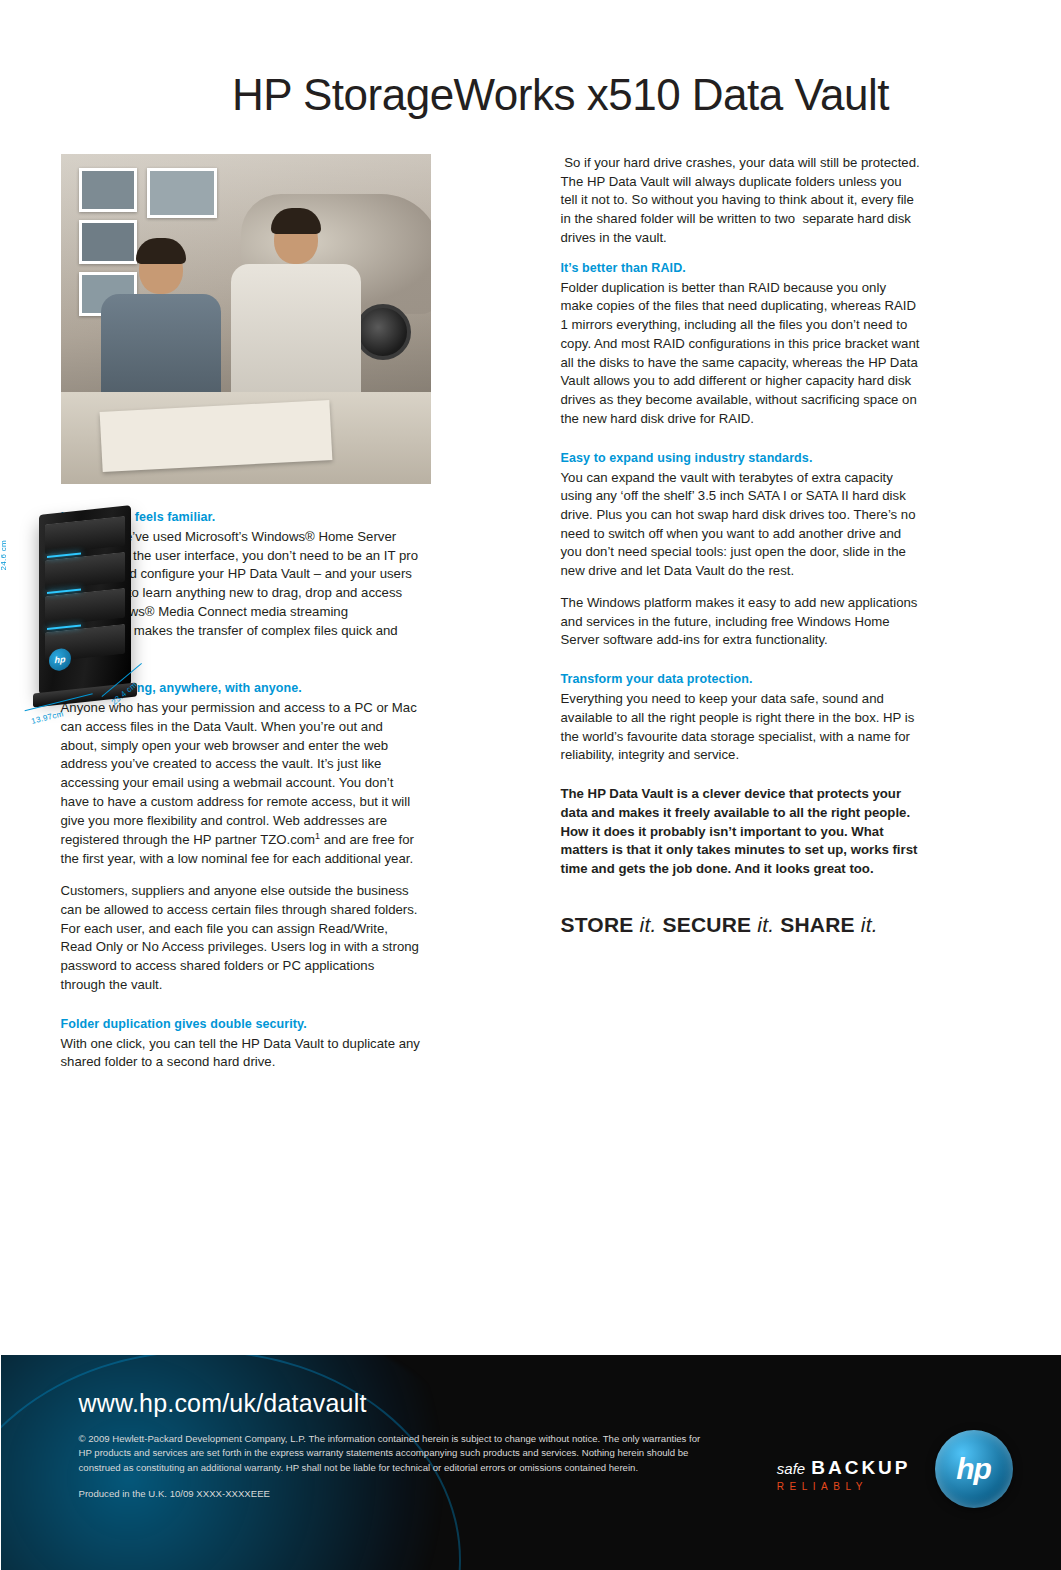HP StorageWorks x510 Data Vault
It looks and feels familiar.
Because we’ve used Microsoft’s Windows® Home Server software for the user interface, you don’t need to be an IT pro to set up and configure your HP Data Vault – and your users won’t need to learn anything new to drag, drop and access files. Windows® Media Connect media streaming functionality makes the transfer of complex files quick and simple.
Share anything, anywhere, with anyone.
Anyone who has your permission and access to a PC or Mac can access files in the Data Vault. When you’re out and about, simply open your web browser and enter the web address you’ve created to access the vault. It’s just like accessing your email using a webmail account. You don’t have to have a custom address for remote access, but it will give you more flexibility and control. Web addresses are registered through the HP partner TZO.com1 and are free for the first year, with a low nominal fee for each additional year.
Customers, suppliers and anyone else outside the business can be allowed to access certain files through shared folders. For each user, and each file you can assign Read/Write, Read Only or No Access privileges. Users log in with a strong password to access shared folders or PC applications through the vault.
Folder duplication gives double security.
With one click, you can tell the HP Data Vault to duplicate any shared folder to a second hard drive.
So if your hard drive crashes, your data will still be protected. The HP Data Vault will always duplicate folders unless you tell it not to. So without you having to think about it, every file in the shared folder will be written to two separate hard disk drives in the vault.
It’s better than RAID.
Folder duplication is better than RAID because you only make copies of the files that need duplicating, whereas RAID 1 mirrors everything, including all the files you don’t need to copy. And most RAID configurations in this price bracket want all the disks to have the same capacity, whereas the HP Data Vault allows you to add different or higher capacity hard disk drives as they become available, without sacrificing space on the new hard disk drive for RAID.
Easy to expand using industry standards.
You can expand the vault with terabytes of extra capacity using any ‘off the shelf’ 3.5 inch SATA I or SATA II hard disk drive. Plus you can hot swap hard disk drives too. There’s no need to switch off when you want to add another drive and you don’t need special tools: just open the door, slide in the new drive and let Data Vault do the rest.
The Windows platform makes it easy to add new applications and services in the future, including free Windows Home Server software add-ins for extra functionality.
Transform your data protection.
Everything you need to keep your data safe, sound and available to all the right people is right there in the box. HP is the world’s favourite data storage specialist, with a name for reliability, integrity and service.
The HP Data Vault is a clever device that protects your data and makes it freely available to all the right people. How it does it probably isn’t important to you. What matters is that it only takes minutes to set up, works first time and gets the job done. And it looks great too.
STORE it. SECURE it. SHARE it.
hp
24.6 cm
13.97cm
23.4 cm
www.hp.com/uk/datavault
© 2009 Hewlett-Packard Development Company, L.P. The information contained herein is subject to change without notice. The only warranties for HP products and services are set forth in the express warranty statements accompanying such products and services. Nothing herein should be construed as constituting an additional warranty. HP shall not be liable for technical or editorial errors or omissions contained herein.
Produced in the U.K. 10/09 XXXX-XXXXEEE
safe BACKUP RELIABLY
hp